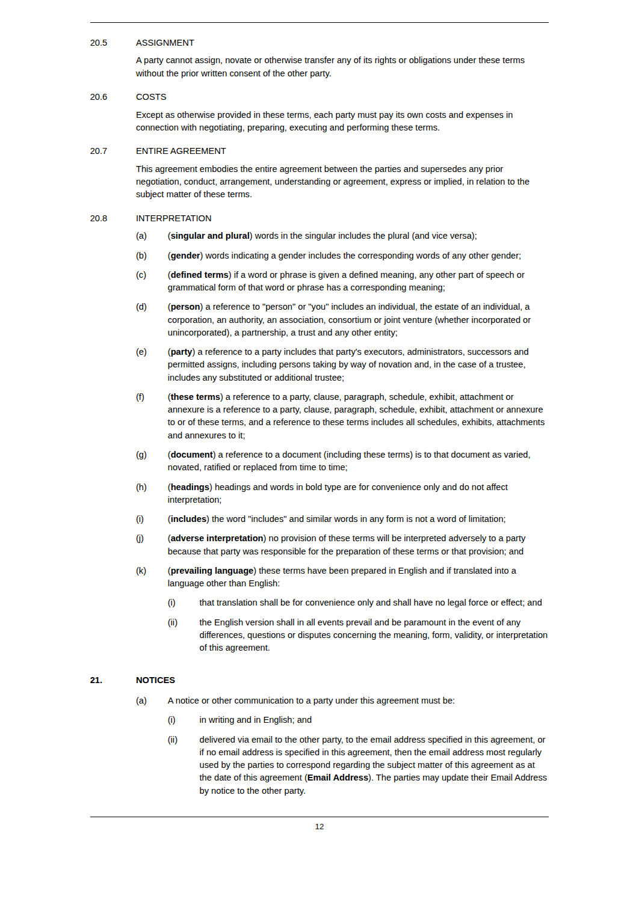20.5
Assignment
A party cannot assign, novate or otherwise transfer any of its rights or obligations under these terms without the prior written consent of the other party.
20.6
Costs
Except as otherwise provided in these terms, each party must pay its own costs and expenses in connection with negotiating, preparing, executing and performing these terms.
20.7
Entire Agreement
This agreement embodies the entire agreement between the parties and supersedes any prior negotiation, conduct, arrangement, understanding or agreement, express or implied, in relation to the subject matter of these terms.
20.8
Interpretation
(a)(singular and plural) words in the singular includes the plural (and vice versa);
(b)(gender) words indicating a gender includes the corresponding words of any other gender;
(c)(defined terms) if a word or phrase is given a defined meaning, any other part of speech or grammatical form of that word or phrase has a corresponding meaning;
(d)(person) a reference to "person" or "you" includes an individual, the estate of an individual, a corporation, an authority, an association, consortium or joint venture (whether incorporated or unincorporated), a partnership, a trust and any other entity;
(e)(party) a reference to a party includes that party's executors, administrators, successors and permitted assigns, including persons taking by way of novation and, in the case of a trustee, includes any substituted or additional trustee;
(f)(these terms) a reference to a party, clause, paragraph, schedule, exhibit, attachment or annexure is a reference to a party, clause, paragraph, schedule, exhibit, attachment or annexure to or of these terms, and a reference to these terms includes all schedules, exhibits, attachments and annexures to it;
(g)(document) a reference to a document (including these terms) is to that document as varied, novated, ratified or replaced from time to time;
(h)(headings) headings and words in bold type are for convenience only and do not affect interpretation;
(i)(includes) the word "includes" and similar words in any form is not a word of limitation;
(j)(adverse interpretation) no provision of these terms will be interpreted adversely to a party because that party was responsible for the preparation of these terms or that provision; and
(k)(prevailing language) these terms have been prepared in English and if translated into a language other than English:
(i) that translation shall be for convenience only and shall have no legal force or effect; and
(ii) the English version shall in all events prevail and be paramount in the event of any differences, questions or disputes concerning the meaning, form, validity, or interpretation of this agreement.
21.
Notices
(a) A notice or other communication to a party under this agreement must be:
(i) in writing and in English; and
(ii) delivered via email to the other party, to the email address specified in this agreement, or if no email address is specified in this agreement, then the email address most regularly used by the parties to correspond regarding the subject matter of this agreement as at the date of this agreement (Email Address). The parties may update their Email Address by notice to the other party.
12